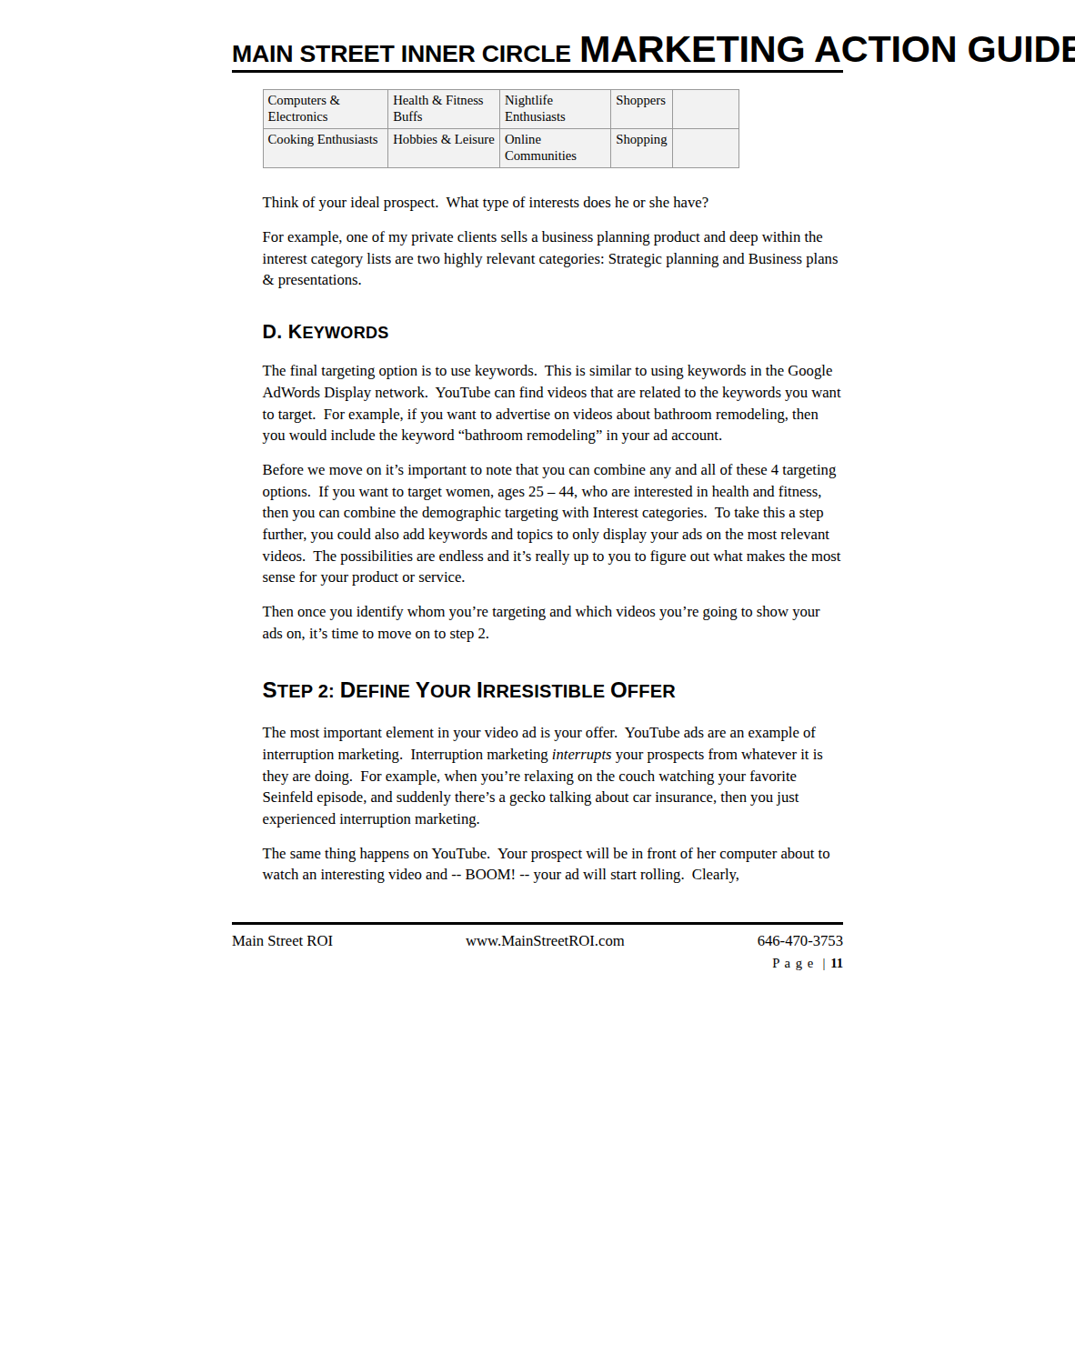Main Street Inner Circle Marketing Action Guide
| Computers & Electronics | Health & Fitness Buffs | Nightlife Enthusiasts | Shoppers | |
| Cooking Enthusiasts | Hobbies & Leisure | Online Communities | Shopping | |
Think of your ideal prospect. What type of interests does he or she have?
For example, one of my private clients sells a business planning product and deep within the interest category lists are two highly relevant categories: Strategic planning and Business plans & presentations.
D. Keywords
The final targeting option is to use keywords. This is similar to using keywords in the Google AdWords Display network. YouTube can find videos that are related to the keywords you want to target. For example, if you want to advertise on videos about bathroom remodeling, then you would include the keyword “bathroom remodeling” in your ad account.
Before we move on it’s important to note that you can combine any and all of these 4 targeting options. If you want to target women, ages 25 – 44, who are interested in health and fitness, then you can combine the demographic targeting with Interest categories. To take this a step further, you could also add keywords and topics to only display your ads on the most relevant videos. The possibilities are endless and it’s really up to you to figure out what makes the most sense for your product or service.
Then once you identify whom you’re targeting and which videos you’re going to show your ads on, it’s time to move on to step 2.
Step 2: Define Your Irresistible Offer
The most important element in your video ad is your offer. YouTube ads are an example of interruption marketing. Interruption marketing interrupts your prospects from whatever it is they are doing. For example, when you’re relaxing on the couch watching your favorite Seinfeld episode, and suddenly there’s a gecko talking about car insurance, then you just experienced interruption marketing.
The same thing happens on YouTube. Your prospect will be in front of her computer about to watch an interesting video and -- BOOM! -- your ad will start rolling. Clearly,
Main Street ROI www.MainStreetROI.com 646-470-3753
P a g e | 11